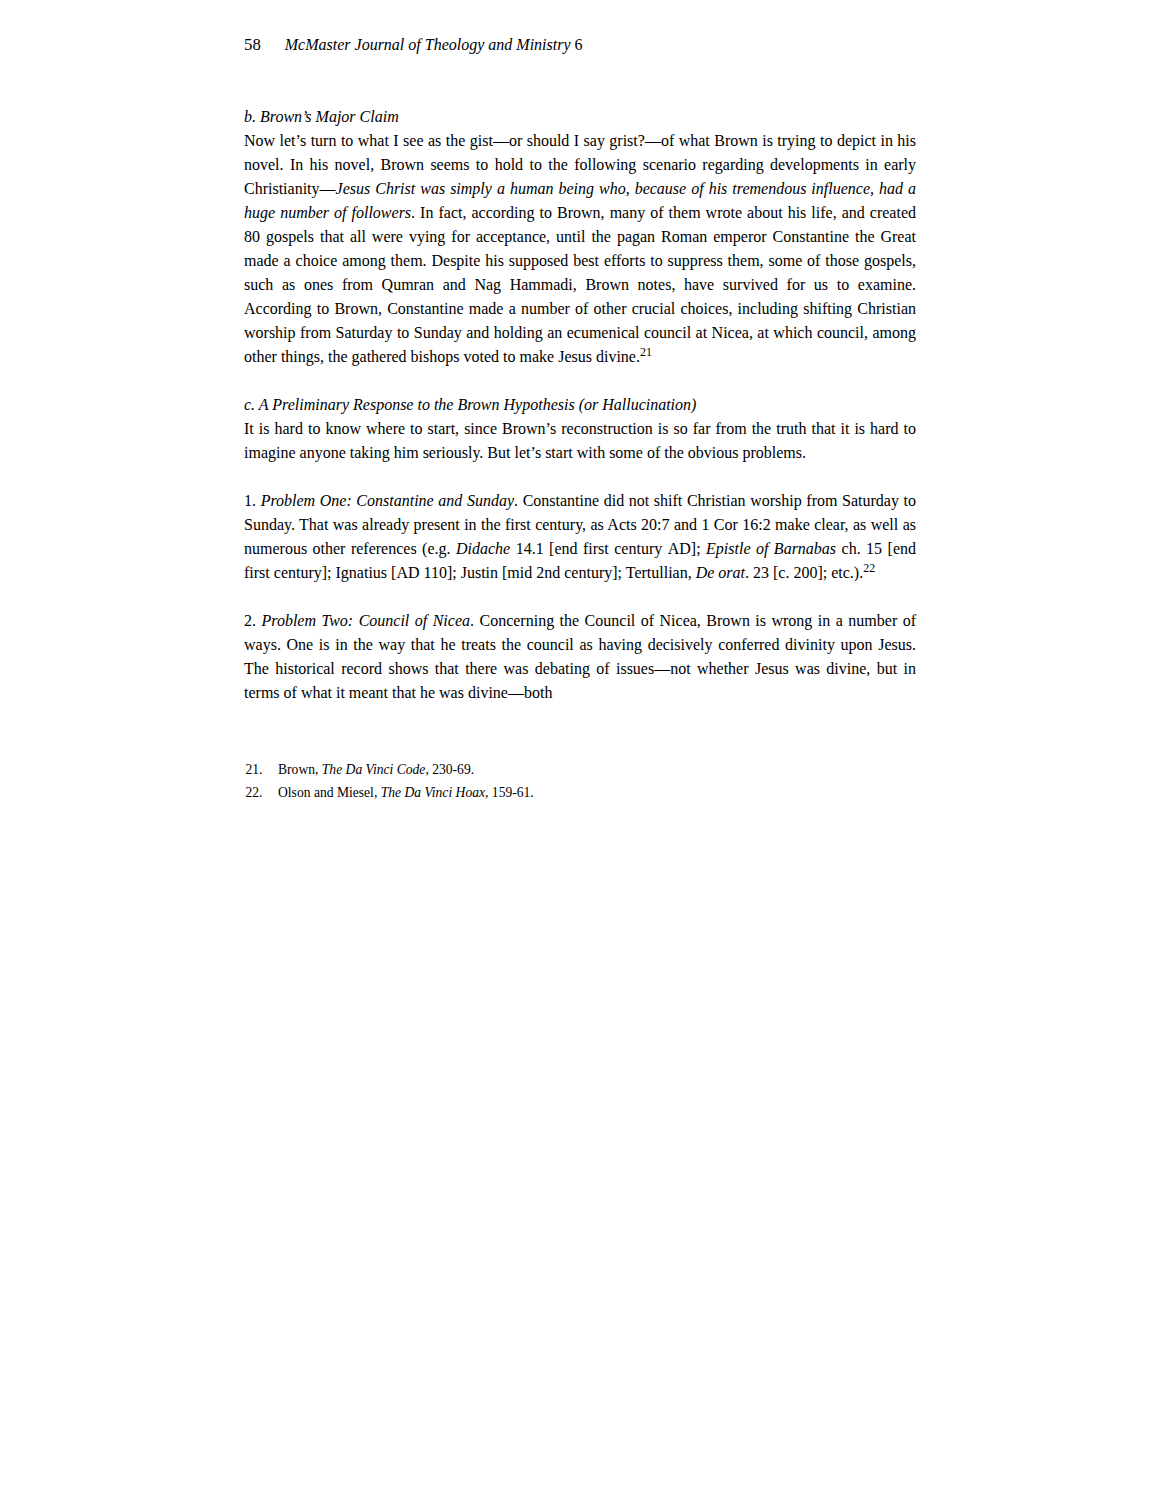58 McMaster Journal of Theology and Ministry 6
b. Brown’s Major Claim
Now let’s turn to what I see as the gist—or should I say grist?—of what Brown is trying to depict in his novel. In his novel, Brown seems to hold to the following scenario regarding developments in early Christianity—Jesus Christ was simply a human being who, because of his tremendous influence, had a huge number of followers. In fact, according to Brown, many of them wrote about his life, and created 80 gospels that all were vying for acceptance, until the pagan Roman emperor Constantine the Great made a choice among them. Despite his supposed best efforts to suppress them, some of those gospels, such as ones from Qumran and Nag Hammadi, Brown notes, have survived for us to examine. According to Brown, Constantine made a number of other crucial choices, including shifting Christian worship from Saturday to Sunday and holding an ecumenical council at Nicea, at which council, among other things, the gathered bishops voted to make Jesus divine.21
c. A Preliminary Response to the Brown Hypothesis (or Hallucination)
It is hard to know where to start, since Brown’s reconstruction is so far from the truth that it is hard to imagine anyone taking him seriously. But let’s start with some of the obvious problems.
1. Problem One: Constantine and Sunday. Constantine did not shift Christian worship from Saturday to Sunday. That was already present in the first century, as Acts 20:7 and 1 Cor 16:2 make clear, as well as numerous other references (e.g. Didache 14.1 [end first century AD]; Epistle of Barnabas ch. 15 [end first century]; Ignatius [AD 110]; Justin [mid 2nd century]; Tertullian, De orat. 23 [c. 200]; etc.).22
2. Problem Two: Council of Nicea. Concerning the Council of Nicea, Brown is wrong in a number of ways. One is in the way that he treats the council as having decisively conferred divinity upon Jesus. The historical record shows that there was debating of issues—not whether Jesus was divine, but in terms of what it meant that he was divine—both
21. Brown, The Da Vinci Code, 230-69.
22. Olson and Miesel, The Da Vinci Hoax, 159-61.